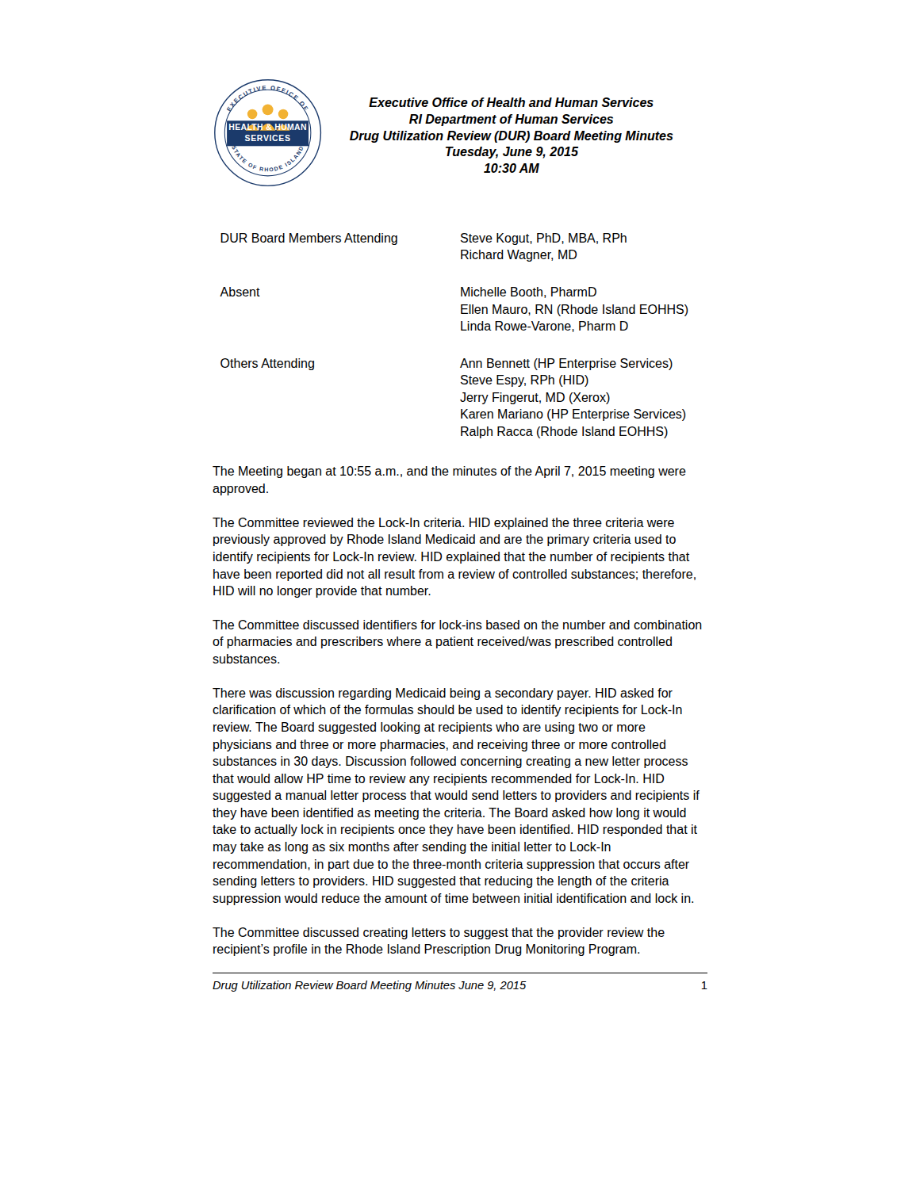EXECUTIVE OFFICE OF STATE OF RHODE ISLAND HEALTH & HUMAN SERVICES
Executive Office of Health and Human Services
RI Department of Human Services
Drug Utilization Review (DUR) Board Meeting Minutes
Tuesday, June 9, 2015
10:30 AM
| DUR Board Members Attending | Steve Kogut, PhD, MBA, RPh Richard Wagner, MD |
| Absent | Michelle Booth, PharmD Ellen Mauro, RN (Rhode Island EOHHS) Linda Rowe-Varone, Pharm D |
| Others Attending | Ann Bennett (HP Enterprise Services) Steve Espy, RPh (HID) Jerry Fingerut, MD (Xerox) Karen Mariano (HP Enterprise Services) Ralph Racca (Rhode Island EOHHS) |
The Meeting began at 10:55 a.m., and the minutes of the April 7, 2015 meeting were approved.
The Committee reviewed the Lock-In criteria. HID explained the three criteria were previously approved by Rhode Island Medicaid and are the primary criteria used to identify recipients for Lock-In review. HID explained that the number of recipients that have been reported did not all result from a review of controlled substances; therefore, HID will no longer provide that number.
The Committee discussed identifiers for lock-ins based on the number and combination of pharmacies and prescribers where a patient received/was prescribed controlled substances.
There was discussion regarding Medicaid being a secondary payer. HID asked for clarification of which of the formulas should be used to identify recipients for Lock-In review. The Board suggested looking at recipients who are using two or more physicians and three or more pharmacies, and receiving three or more controlled substances in 30 days. Discussion followed concerning creating a new letter process that would allow HP time to review any recipients recommended for Lock-In. HID suggested a manual letter process that would send letters to providers and recipients if they have been identified as meeting the criteria. The Board asked how long it would take to actually lock in recipients once they have been identified. HID responded that it may take as long as six months after sending the initial letter to Lock-In recommendation, in part due to the three-month criteria suppression that occurs after sending letters to providers. HID suggested that reducing the length of the criteria suppression would reduce the amount of time between initial identification and lock in.
The Committee discussed creating letters to suggest that the provider review the recipient’s profile in the Rhode Island Prescription Drug Monitoring Program.
Drug Utilization Review Board Meeting Minutes June 9, 2015 1